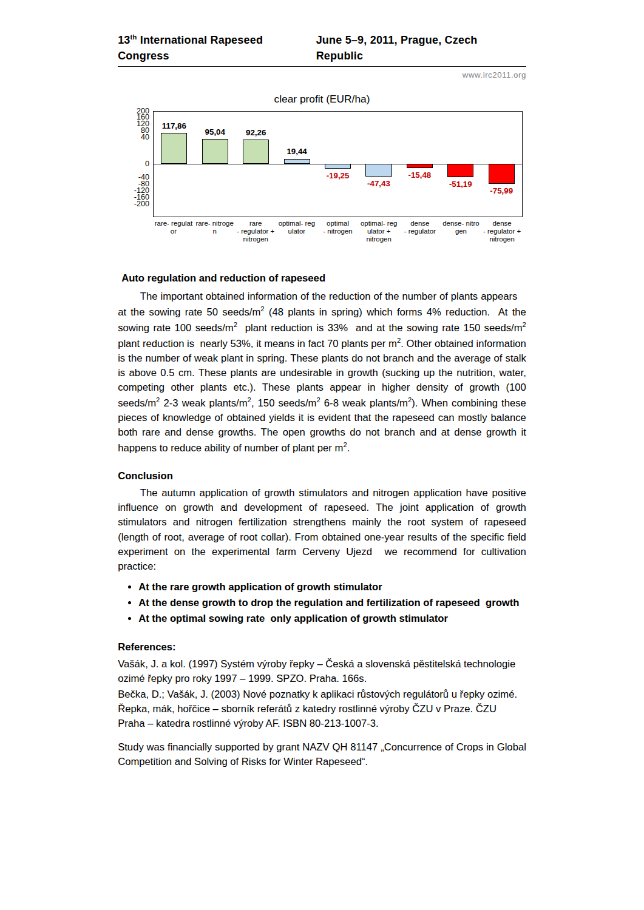13th International Rapeseed Congress
June 5–9, 2011, Prague, Czech Republic
www.irc2011.org
clear profit (EUR/ha)
200 160 120 80 40 0 -40 -80 -120 -160 -200
117,86
95,04
92,26
19,44
-19,25
-47,43
-15,48
-51,19
-75,99
rare- regulat
or
rare- nitroge
n
rare
- regulator +
nitrogen
optimal- reg
ulator
optimal
- nitrogen
optimal- reg
ulator +
nitrogen
dense
- regulator
dense- nitro
gen
dense
- regulator +
nitrogen
Auto regulation and reduction of rapeseed
The important obtained information of the reduction of the number of plants appears at the sowing rate 50 seeds/m2 (48 plants in spring) which forms 4% reduction. At the sowing rate 100 seeds/m2 plant reduction is 33% and at the sowing rate 150 seeds/m2 plant reduction is nearly 53%, it means in fact 70 plants per m2. Other obtained information is the number of weak plant in spring. These plants do not branch and the average of stalk is above 0.5 cm. These plants are undesirable in growth (sucking up the nutrition, water, competing other plants etc.). These plants appear in higher density of growth (100 seeds/m2 2-3 weak plants/m2, 150 seeds/m2 6-8 weak plants/m2). When combining these pieces of knowledge of obtained yields it is evident that the rapeseed can mostly balance both rare and dense growths. The open growths do not branch and at dense growth it happens to reduce ability of number of plant per m2.
Conclusion
The autumn application of growth stimulators and nitrogen application have positive influence on growth and development of rapeseed. The joint application of growth stimulators and nitrogen fertilization strengthens mainly the root system of rapeseed (length of root, average of root collar). From obtained one-year results of the specific field experiment on the experimental farm Cerveny Ujezd we recommend for cultivation practice:
At the rare growth application of growth stimulator
At the dense growth to drop the regulation and fertilization of rapeseed growth
At the optimal sowing rate only application of growth stimulator
References:
Vašák, J. a kol. (1997) Systém výroby řepky – Česká a slovenská pěstitelská technologie ozimé řepky pro roky 1997 – 1999. SPZO. Praha. 166s.
Bečka, D.; Vašák, J. (2003) Nové poznatky k aplikaci růstových regulátorů u řepky ozimé. Řepka, mák, hořčice – sborník referátů z katedry rostlinné výroby ČZU v Praze. ČZU Praha – katedra rostlinné výroby AF. ISBN 80-213-1007-3.
Study was financially supported by grant NAZV QH 81147 „Concurrence of Crops in Global Competition and Solving of Risks for Winter Rapeseed“.